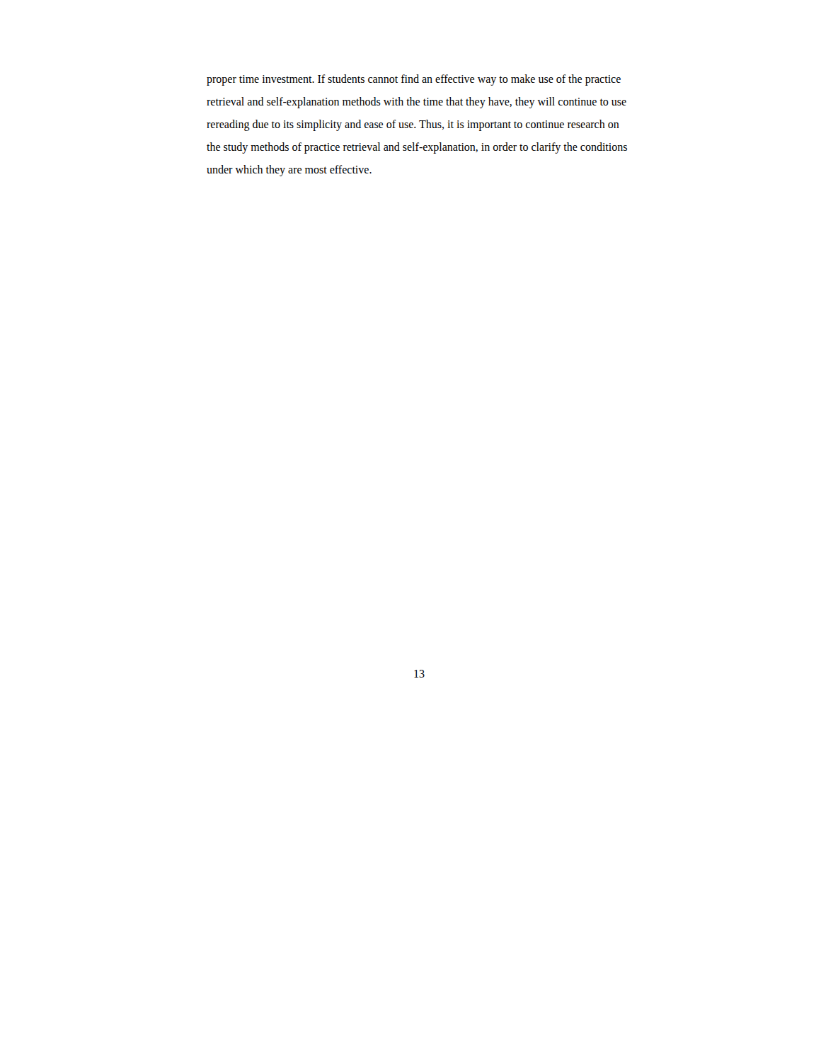proper time investment. If students cannot find an effective way to make use of the practice retrieval and self-explanation methods with the time that they have, they will continue to use rereading due to its simplicity and ease of use. Thus, it is important to continue research on the study methods of practice retrieval and self-explanation, in order to clarify the conditions under which they are most effective.
13